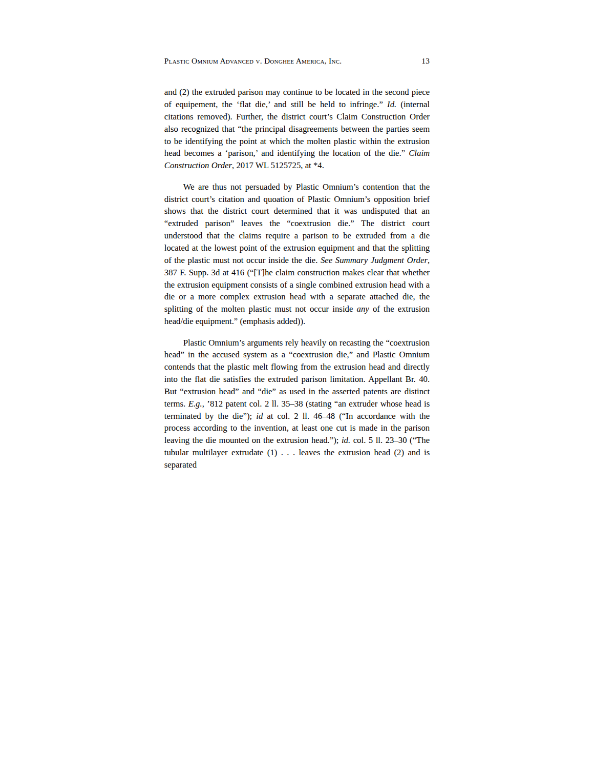Plastic Omnium Advanced v. Donghee America, Inc. 13
and (2) the extruded parison may continue to be located in the second piece of equipement, the ‘flat die,’ and still be held to infringe.” Id. (internal citations removed). Further, the district court’s Claim Construction Order also recognized that “the principal disagreements between the parties seem to be identifying the point at which the molten plastic within the extrusion head becomes a ‘parison,’ and identifying the location of the die.” Claim Construction Order, 2017 WL 5125725, at *4.
We are thus not persuaded by Plastic Omnium’s contention that the district court’s citation and quoation of Plastic Omnium’s opposition brief shows that the district court determined that it was undisputed that an “extruded parison” leaves the “coextrusion die.” The district court understood that the claims require a parison to be extruded from a die located at the lowest point of the extrusion equipment and that the splitting of the plastic must not occur inside the die. See Summary Judgment Order, 387 F. Supp. 3d at 416 (“[T]he claim construction makes clear that whether the extrusion equipment consists of a single combined extrusion head with a die or a more complex extrusion head with a separate attached die, the splitting of the molten plastic must not occur inside any of the extrusion head/die equipment.” (emphasis added)).
Plastic Omnium’s arguments rely heavily on recasting the “coextrusion head” in the accused system as a “coextrusion die,” and Plastic Omnium contends that the plastic melt flowing from the extrusion head and directly into the flat die satisfies the extruded parison limitation. Appellant Br. 40. But “extrusion head” and “die” as used in the asserted patents are distinct terms. E.g., ’812 patent col. 2 ll. 35–38 (stating “an extruder whose head is terminated by the die”); id at col. 2 ll. 46–48 (“In accordance with the process according to the invention, at least one cut is made in the parison leaving the die mounted on the extrusion head.”); id. col. 5 ll. 23–30 (“The tubular multilayer extrudate (1) . . . leaves the extrusion head (2) and is separated